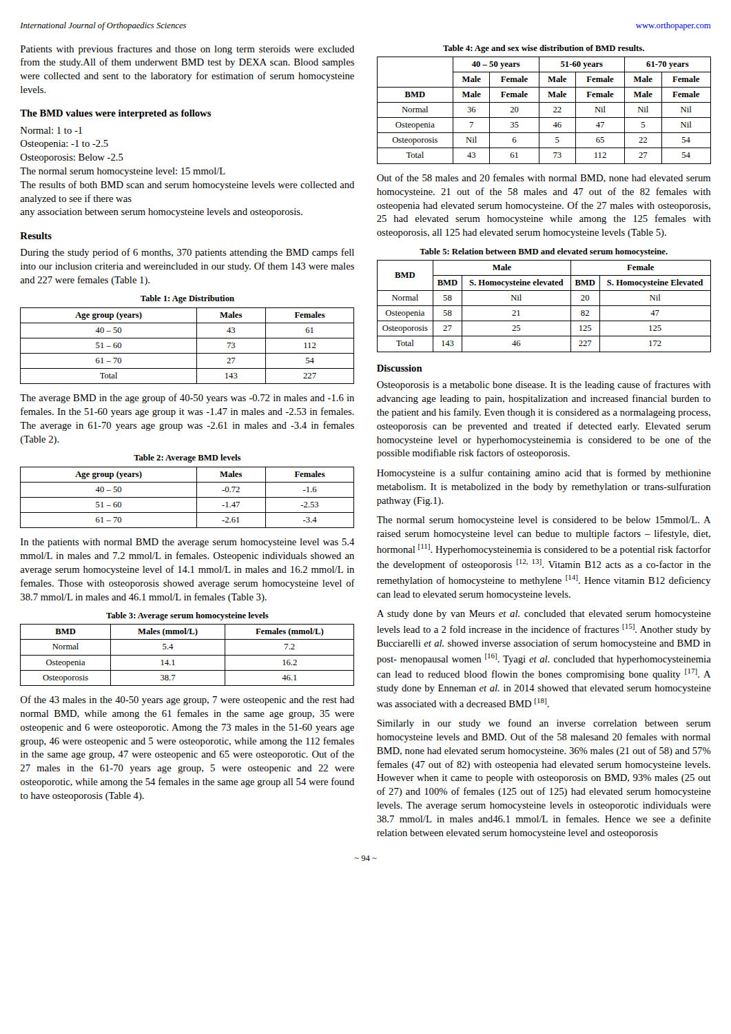International Journal of Orthopaedics Sciences www.orthopaper.com
Patients with previous fractures and those on long term steroids were excluded from the study.All of them underwent BMD test by DEXA scan. Blood samples were collected and sent to the laboratory for estimation of serum homocysteine levels.
The BMD values were interpreted as follows
Normal: 1 to -1
Osteopenia: -1 to -2.5
Osteoporosis: Below -2.5
The normal serum homocysteine level: 15 mmol/L
The results of both BMD scan and serum homocysteine levels were collected and analyzed to see if there was
any association between serum homocysteine levels and osteoporosis.
Results
During the study period of 6 months, 370 patients attending the BMD camps fell into our inclusion criteria and wereincluded in our study. Of them 143 were males and 227 were females (Table 1).
Table 1: Age Distribution
| Age group (years) | Males | Females |
| --- | --- | --- |
| 40 – 50 | 43 | 61 |
| 51 – 60 | 73 | 112 |
| 61 – 70 | 27 | 54 |
| Total | 143 | 227 |
The average BMD in the age group of 40-50 years was -0.72 in males and -1.6 in females. In the 51-60 years age group it was -1.47 in males and -2.53 in females. The average in 61-70 years age group was -2.61 in males and -3.4 in females (Table 2).
Table 2: Average BMD levels
| Age group (years) | Males | Females |
| --- | --- | --- |
| 40 – 50 | -0.72 | -1.6 |
| 51 – 60 | -1.47 | -2.53 |
| 61 – 70 | -2.61 | -3.4 |
In the patients with normal BMD the average serum homocysteine level was 5.4 mmol/L in males and 7.2 mmol/L in females. Osteopenic individuals showed an average serum homocysteine level of 14.1 mmol/L in males and 16.2 mmol/L in females. Those with osteoporosis showed average serum homocysteine level of 38.7 mmol/L in males and 46.1 mmol/L in females (Table 3).
Table 3: Average serum homocysteine levels
| BMD | Males (mmol/L) | Females (mmol/L) |
| --- | --- | --- |
| Normal | 5.4 | 7.2 |
| Osteopenia | 14.1 | 16.2 |
| Osteoporosis | 38.7 | 46.1 |
Of the 43 males in the 40-50 years age group, 7 were osteopenic and the rest had normal BMD, while among the 61 females in the same age group, 35 were osteopenic and 6 were osteoporotic. Among the 73 males in the 51-60 years age group, 46 were osteopenic and 5 were osteoporotic, while among the 112 females in the same age group, 47 were osteopenic and 65 were osteoporotic. Out of the 27 males in the 61-70 years age group, 5 were osteopenic and 22 were osteoporotic, while among the 54 females in the same age group all 54 were found to have osteoporosis (Table 4).
Table 4: Age and sex wise distribution of BMD results.
| | 40 – 50 years | 51-60 years | 61-70 years |
| --- | --- | --- | --- |
| Male | Female | Male | Female | Male | Female |
| BMD | Male | Female | Male | Female | Male | Female |
| Normal | 36 | 20 | 22 | Nil | Nil | Nil |
| Osteopenia | 7 | 35 | 46 | 47 | 5 | Nil |
| Osteoporosis | Nil | 6 | 5 | 65 | 22 | 54 |
| Total | 43 | 61 | 73 | 112 | 27 | 54 |
Out of the 58 males and 20 females with normal BMD, none had elevated serum homocysteine. 21 out of the 58 males and 47 out of the 82 females with osteopenia had elevated serum homocysteine. Of the 27 males with osteoporosis, 25 had elevated serum homocysteine while among the 125 females with osteoporosis, all 125 had elevated serum homocysteine levels (Table 5).
Table 5: Relation between BMD and elevated serum homocysteine.
| BMD | Male | Female |
| --- | --- | --- |
| BMD | S. Homocysteine elevated | BMD | S. Homocysteine Elevated |
| Normal | 58 | Nil | 20 | Nil |
| Osteopenia | 58 | 21 | 82 | 47 |
| Osteoporosis | 27 | 25 | 125 | 125 |
| Total | 143 | 46 | 227 | 172 |
Discussion
Osteoporosis is a metabolic bone disease. It is the leading cause of fractures with advancing age leading to pain, hospitalization and increased financial burden to the patient and his family. Even though it is considered as a normalageing process, osteoporosis can be prevented and treated if detected early. Elevated serum homocysteine level or hyperhomocysteinemia is considered to be one of the possible modifiable risk factors of osteoporosis.
Homocysteine is a sulfur containing amino acid that is formed by methionine metabolism. It is metabolized in the body by remethylation or trans-sulfuration pathway (Fig.1).
The normal serum homocysteine level is considered to be below 15mmol/L. A raised serum homocysteine level can bedue to multiple factors – lifestyle, diet, hormonal [11]. Hyperhomocysteinemia is considered to be a potential risk factorfor the development of osteoporosis [12, 13]. Vitamin B12 acts as a co-factor in the remethylation of homocysteine to methylene [14]. Hence vitamin B12 deficiency can lead to elevated serum homocysteine levels.
A study done by van Meurs et al. concluded that elevated serum homocysteine levels lead to a 2 fold increase in the incidence of fractures [15]. Another study by Bucciarelli et al. showed inverse association of serum homocysteine and BMD in post- menopausal women [16]. Tyagi et al. concluded that hyperhomocysteinemia can lead to reduced blood flowin the bones compromising bone quality [17]. A study done by Enneman et al. in 2014 showed that elevated serum homocysteine was associated with a decreased BMD [18].
Similarly in our study we found an inverse correlation between serum homocysteine levels and BMD. Out of the 58 malesand 20 females with normal BMD, none had elevated serum homocysteine. 36% males (21 out of 58) and 57% females (47 out of 82) with osteopenia had elevated serum homocysteine levels. However when it came to people with osteoporosis on BMD, 93% males (25 out of 27) and 100% of females (125 out of 125) had elevated serum homocysteine levels. The average serum homocysteine levels in osteoporotic individuals were 38.7 mmol/L in males and46.1 mmol/L in females. Hence we see a definite relation between elevated serum homocysteine level and osteoporosis
~ 94 ~